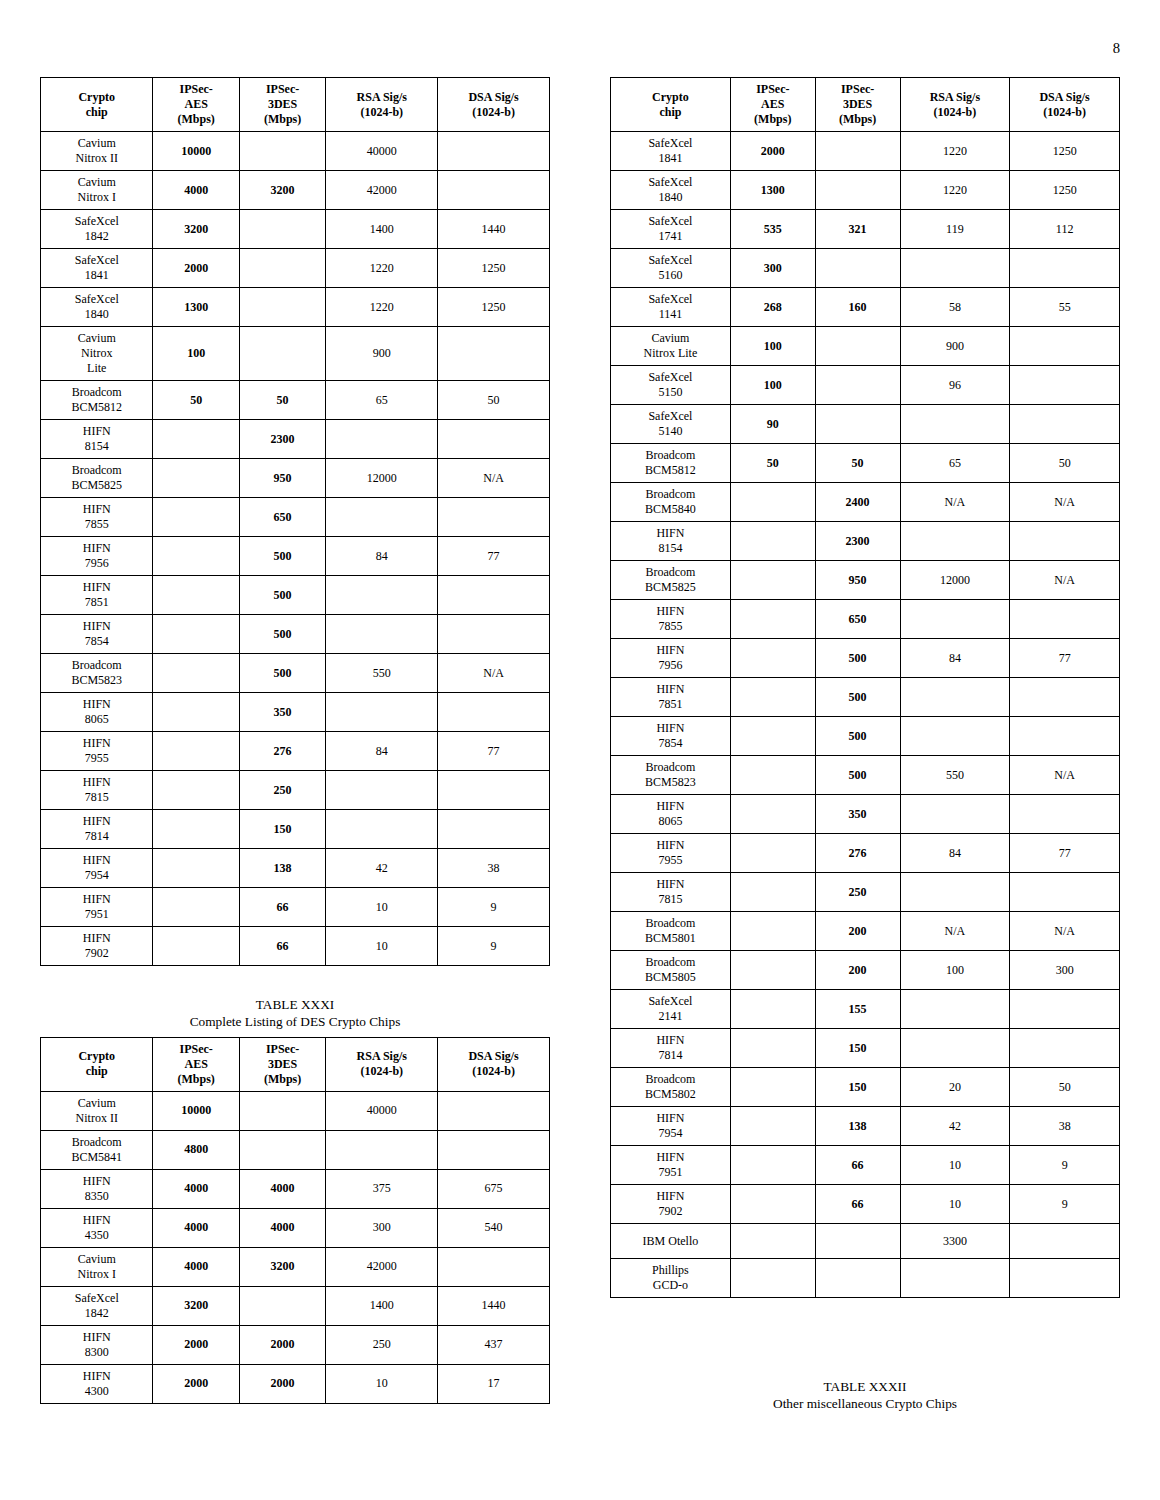8
| Crypto chip | IPSec- AES (Mbps) | IPSec- 3DES (Mbps) | RSA Sig/s (1024-b) | DSA Sig/s (1024-b) |
| --- | --- | --- | --- | --- |
| Cavium Nitrox II | 10000 | | 40000 | |
| Cavium Nitrox I | 4000 | 3200 | 42000 | |
| SafeXcel 1842 | 3200 | | 1400 | 1440 |
| SafeXcel 1841 | 2000 | | 1220 | 1250 |
| SafeXcel 1840 | 1300 | | 1220 | 1250 |
| Cavium Nitrox Lite | 100 | | 900 | |
| Broadcom BCM5812 | 50 | 50 | 65 | 50 |
| HIFN 8154 | | 2300 | | |
| Broadcom BCM5825 | | 950 | 12000 | N/A |
| HIFN 7855 | | 650 | | |
| HIFN 7956 | | 500 | 84 | 77 |
| HIFN 7851 | | 500 | | |
| HIFN 7854 | | 500 | | |
| Broadcom BCM5823 | | 500 | 550 | N/A |
| HIFN 8065 | | 350 | | |
| HIFN 7955 | | 276 | 84 | 77 |
| HIFN 7815 | | 250 | | |
| HIFN 7814 | | 150 | | |
| HIFN 7954 | | 138 | 42 | 38 |
| HIFN 7951 | | 66 | 10 | 9 |
| HIFN 7902 | | 66 | 10 | 9 |
TABLE XXXI Complete Listing of DES Crypto Chips
| Crypto chip | IPSec- AES (Mbps) | IPSec- 3DES (Mbps) | RSA Sig/s (1024-b) | DSA Sig/s (1024-b) |
| --- | --- | --- | --- | --- |
| Cavium Nitrox II | 10000 | | 40000 | |
| Broadcom BCM5841 | 4800 | | | |
| HIFN 8350 | 4000 | 4000 | 375 | 675 |
| HIFN 4350 | 4000 | 4000 | 300 | 540 |
| Cavium Nitrox I | 4000 | 3200 | 42000 | |
| SafeXcel 1842 | 3200 | | 1400 | 1440 |
| HIFN 8300 | 2000 | 2000 | 250 | 437 |
| HIFN 4300 | 2000 | 2000 | 10 | 17 |
| Crypto chip | IPSec- AES (Mbps) | IPSec- 3DES (Mbps) | RSA Sig/s (1024-b) | DSA Sig/s (1024-b) |
| --- | --- | --- | --- | --- |
| SafeXcel 1841 | 2000 | | 1220 | 1250 |
| SafeXcel 1840 | 1300 | | 1220 | 1250 |
| SafeXcel 1741 | 535 | 321 | 119 | 112 |
| SafeXcel 5160 | 300 | | | |
| SafeXcel 1141 | 268 | 160 | 58 | 55 |
| Cavium Nitrox Lite | 100 | | 900 | |
| SafeXcel 5150 | 100 | | 96 | |
| SafeXcel 5140 | 90 | | | |
| Broadcom BCM5812 | 50 | 50 | 65 | 50 |
| Broadcom BCM5840 | | 2400 | N/A | N/A |
| HIFN 8154 | | 2300 | | |
| Broadcom BCM5825 | | 950 | 12000 | N/A |
| HIFN 7855 | | 650 | | |
| HIFN 7956 | | 500 | 84 | 77 |
| HIFN 7851 | | 500 | | |
| HIFN 7854 | | 500 | | |
| Broadcom BCM5823 | | 500 | 550 | N/A |
| HIFN 8065 | | 350 | | |
| HIFN 7955 | | 276 | 84 | 77 |
| HIFN 7815 | | 250 | | |
| Broadcom BCM5801 | | 200 | N/A | N/A |
| Broadcom BCM5805 | | 200 | 100 | 300 |
| SafeXcel 2141 | | 155 | | |
| HIFN 7814 | | 150 | | |
| Broadcom BCM5802 | | 150 | 20 | 50 |
| HIFN 7954 | | 138 | 42 | 38 |
| HIFN 7951 | | 66 | 10 | 9 |
| HIFN 7902 | | 66 | 10 | 9 |
| IBM Otello | | | 3300 | |
| Phillips GCD-o | | | | |
TABLE XXXII Other miscellaneous Crypto Chips